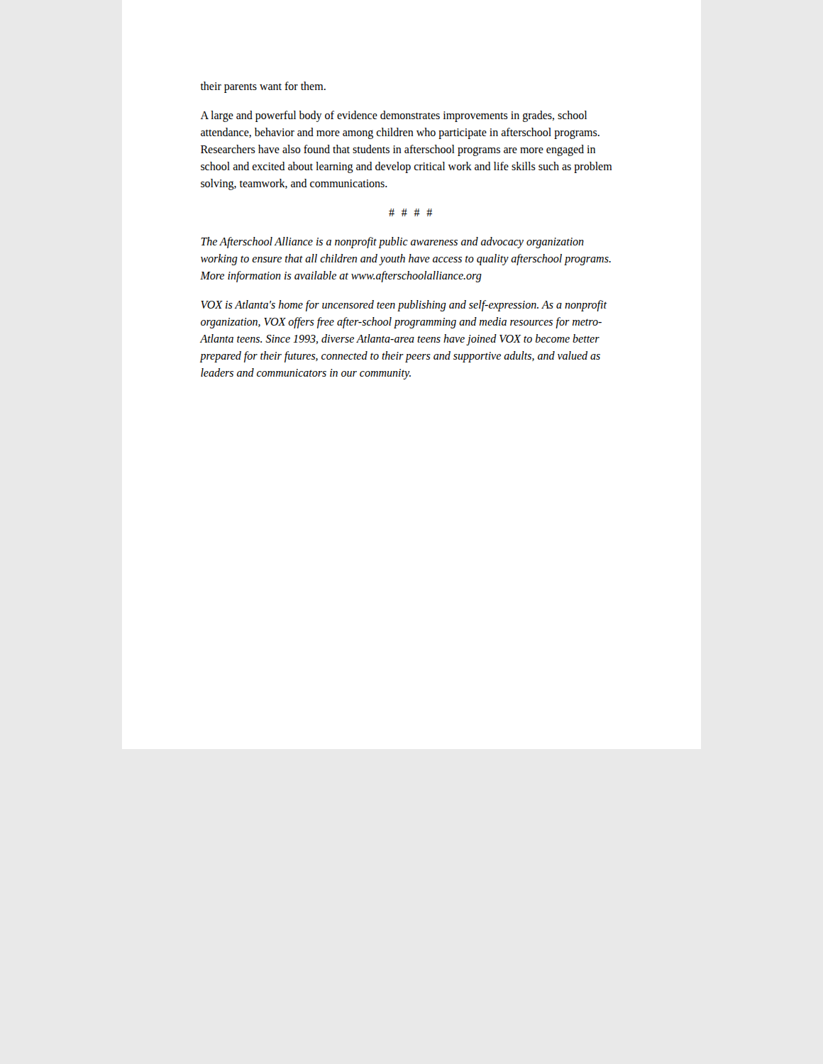their parents want for them.
A large and powerful body of evidence demonstrates improvements in grades, school attendance, behavior and more among children who participate in afterschool programs. Researchers have also found that students in afterschool programs are more engaged in school and excited about learning and develop critical work and life skills such as problem solving, teamwork, and communications.
# # # #
The Afterschool Alliance is a nonprofit public awareness and advocacy organization working to ensure that all children and youth have access to quality afterschool programs. More information is available at www.afterschoolalliance.org
VOX is Atlanta's home for uncensored teen publishing and self-expression. As a nonprofit organization, VOX offers free after-school programming and media resources for metro-Atlanta teens. Since 1993, diverse Atlanta-area teens have joined VOX to become better prepared for their futures, connected to their peers and supportive adults, and valued as leaders and communicators in our community.